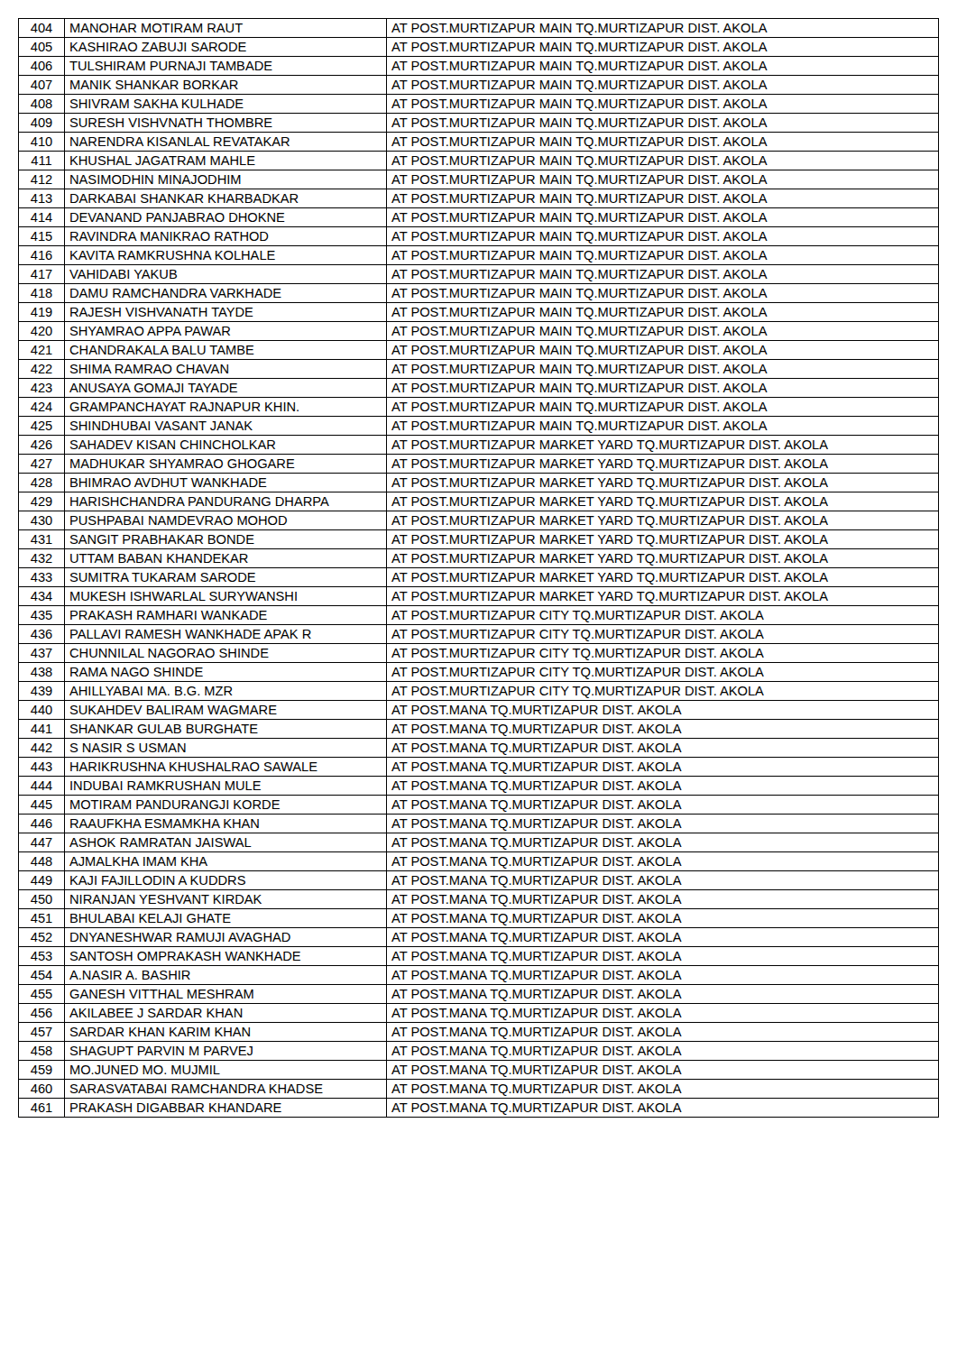| 404 | MANOHAR MOTIRAM RAUT | AT POST.MURTIZAPUR MAIN TQ.MURTIZAPUR DIST. AKOLA |
| 405 | KASHIRAO ZABUJI SARODE | AT POST.MURTIZAPUR MAIN TQ.MURTIZAPUR DIST. AKOLA |
| 406 | TULSHIRAM PURNAJI TAMBADE | AT POST.MURTIZAPUR MAIN TQ.MURTIZAPUR DIST. AKOLA |
| 407 | MANIK SHANKAR BORKAR | AT POST.MURTIZAPUR MAIN TQ.MURTIZAPUR DIST. AKOLA |
| 408 | SHIVRAM SAKHA KULHADE | AT POST.MURTIZAPUR MAIN TQ.MURTIZAPUR DIST. AKOLA |
| 409 | SURESH VISHVNATH THOMBRE | AT POST.MURTIZAPUR MAIN TQ.MURTIZAPUR DIST. AKOLA |
| 410 | NARENDRA KISANLAL REVATAKAR | AT POST.MURTIZAPUR MAIN TQ.MURTIZAPUR DIST. AKOLA |
| 411 | KHUSHAL JAGATRAM MAHLE | AT POST.MURTIZAPUR MAIN TQ.MURTIZAPUR DIST. AKOLA |
| 412 | NASIMODHIN MINAJODHIM | AT POST.MURTIZAPUR MAIN TQ.MURTIZAPUR DIST. AKOLA |
| 413 | DARKABAI SHANKAR KHARBADKAR | AT POST.MURTIZAPUR MAIN TQ.MURTIZAPUR DIST. AKOLA |
| 414 | DEVANAND PANJABRAO DHOKNE | AT POST.MURTIZAPUR MAIN TQ.MURTIZAPUR DIST. AKOLA |
| 415 | RAVINDRA MANIKRAO RATHOD | AT POST.MURTIZAPUR MAIN TQ.MURTIZAPUR DIST. AKOLA |
| 416 | KAVITA RAMKRUSHNA KOLHALE | AT POST.MURTIZAPUR MAIN TQ.MURTIZAPUR DIST. AKOLA |
| 417 | VAHIDABI YAKUB | AT POST.MURTIZAPUR MAIN TQ.MURTIZAPUR DIST. AKOLA |
| 418 | DAMU RAMCHANDRA VARKHADE | AT POST.MURTIZAPUR MAIN TQ.MURTIZAPUR DIST. AKOLA |
| 419 | RAJESH VISHVANATH TAYDE | AT POST.MURTIZAPUR MAIN TQ.MURTIZAPUR DIST. AKOLA |
| 420 | SHYAMRAO APPA PAWAR | AT POST.MURTIZAPUR MAIN TQ.MURTIZAPUR DIST. AKOLA |
| 421 | CHANDRAKALA BALU TAMBE | AT POST.MURTIZAPUR MAIN TQ.MURTIZAPUR DIST. AKOLA |
| 422 | SHIMA RAMRAO CHAVAN | AT POST.MURTIZAPUR MAIN TQ.MURTIZAPUR DIST. AKOLA |
| 423 | ANUSAYA GOMAJI TAYADE | AT POST.MURTIZAPUR MAIN TQ.MURTIZAPUR DIST. AKOLA |
| 424 | GRAMPANCHAYAT RAJNAPUR KHIN. | AT POST.MURTIZAPUR MAIN TQ.MURTIZAPUR DIST. AKOLA |
| 425 | SHINDHUBAI VASANT JANAK | AT POST.MURTIZAPUR MAIN TQ.MURTIZAPUR DIST. AKOLA |
| 426 | SAHADEV KISAN CHINCHOLKAR | AT POST.MURTIZAPUR MARKET YARD TQ.MURTIZAPUR DIST. AKOLA |
| 427 | MADHUKAR SHYAMRAO GHOGARE | AT POST.MURTIZAPUR MARKET YARD TQ.MURTIZAPUR DIST. AKOLA |
| 428 | BHIMRAO AVDHUT WANKHADE | AT POST.MURTIZAPUR MARKET YARD TQ.MURTIZAPUR DIST. AKOLA |
| 429 | HARISHCHANDRA PANDURANG DHARPA | AT POST.MURTIZAPUR MARKET YARD TQ.MURTIZAPUR DIST. AKOLA |
| 430 | PUSHPABAI NAMDEVRAO MOHOD | AT POST.MURTIZAPUR MARKET YARD TQ.MURTIZAPUR DIST. AKOLA |
| 431 | SANGIT PRABHAKAR BONDE | AT POST.MURTIZAPUR MARKET YARD TQ.MURTIZAPUR DIST. AKOLA |
| 432 | UTTAM BABAN KHANDEKAR | AT POST.MURTIZAPUR MARKET YARD TQ.MURTIZAPUR DIST. AKOLA |
| 433 | SUMITRA TUKARAM SARODE | AT POST.MURTIZAPUR MARKET YARD TQ.MURTIZAPUR DIST. AKOLA |
| 434 | MUKESH ISHWARLAL SURYWANSHI | AT POST.MURTIZAPUR MARKET YARD TQ.MURTIZAPUR DIST. AKOLA |
| 435 | PRAKASH RAMHARI WANKADE | AT POST.MURTIZAPUR CITY TQ.MURTIZAPUR DIST. AKOLA |
| 436 | PALLAVI RAMESH WANKHADE APAK R | AT POST.MURTIZAPUR CITY TQ.MURTIZAPUR DIST. AKOLA |
| 437 | CHUNNILAL NAGORAO SHINDE | AT POST.MURTIZAPUR CITY TQ.MURTIZAPUR DIST. AKOLA |
| 438 | RAMA NAGO SHINDE | AT POST.MURTIZAPUR CITY TQ.MURTIZAPUR DIST. AKOLA |
| 439 | AHILLYABAI MA. B.G. MZR | AT POST.MURTIZAPUR CITY TQ.MURTIZAPUR DIST. AKOLA |
| 440 | SUKAHDEV BALIRAM WAGMARE | AT POST.MANA TQ.MURTIZAPUR DIST. AKOLA |
| 441 | SHANKAR GULAB BURGHATE | AT POST.MANA TQ.MURTIZAPUR DIST. AKOLA |
| 442 | S NASIR S USMAN | AT POST.MANA TQ.MURTIZAPUR DIST. AKOLA |
| 443 | HARIKRUSHNA KHUSHALRAO SAWALE | AT POST.MANA TQ.MURTIZAPUR DIST. AKOLA |
| 444 | INDUBAI RAMKRUSHAN MULE | AT POST.MANA TQ.MURTIZAPUR DIST. AKOLA |
| 445 | MOTIRAM PANDURANGJI KORDE | AT POST.MANA TQ.MURTIZAPUR DIST. AKOLA |
| 446 | RAAUFKHA ESMAMKHA KHAN | AT POST.MANA TQ.MURTIZAPUR DIST. AKOLA |
| 447 | ASHOK RAMRATAN JAISWAL | AT POST.MANA TQ.MURTIZAPUR DIST. AKOLA |
| 448 | AJMALKHA IMAM KHA | AT POST.MANA TQ.MURTIZAPUR DIST. AKOLA |
| 449 | KAJI FAJILLODIN A KUDDRS | AT POST.MANA TQ.MURTIZAPUR DIST. AKOLA |
| 450 | NIRANJAN YESHVANT KIRDAK | AT POST.MANA TQ.MURTIZAPUR DIST. AKOLA |
| 451 | BHULABAI KELAJI GHATE | AT POST.MANA TQ.MURTIZAPUR DIST. AKOLA |
| 452 | DNYANESHWAR RAMUJI AVAGHAD | AT POST.MANA TQ.MURTIZAPUR DIST. AKOLA |
| 453 | SANTOSH OMPRAKASH WANKHADE | AT POST.MANA TQ.MURTIZAPUR DIST. AKOLA |
| 454 | A.NASIR A. BASHIR | AT POST.MANA TQ.MURTIZAPUR DIST. AKOLA |
| 455 | GANESH VITTHAL MESHRAM | AT POST.MANA TQ.MURTIZAPUR DIST. AKOLA |
| 456 | AKILABEE J SARDAR KHAN | AT POST.MANA TQ.MURTIZAPUR DIST. AKOLA |
| 457 | SARDAR KHAN KARIM KHAN | AT POST.MANA TQ.MURTIZAPUR DIST. AKOLA |
| 458 | SHAGUPT PARVIN M PARVEJ | AT POST.MANA TQ.MURTIZAPUR DIST. AKOLA |
| 459 | MO.JUNED MO. MUJMIL | AT POST.MANA TQ.MURTIZAPUR DIST. AKOLA |
| 460 | SARASVATABAI RAMCHANDRA KHADSE | AT POST.MANA TQ.MURTIZAPUR DIST. AKOLA |
| 461 | PRAKASH DIGABBAR KHANDARE | AT POST.MANA TQ.MURTIZAPUR DIST. AKOLA |